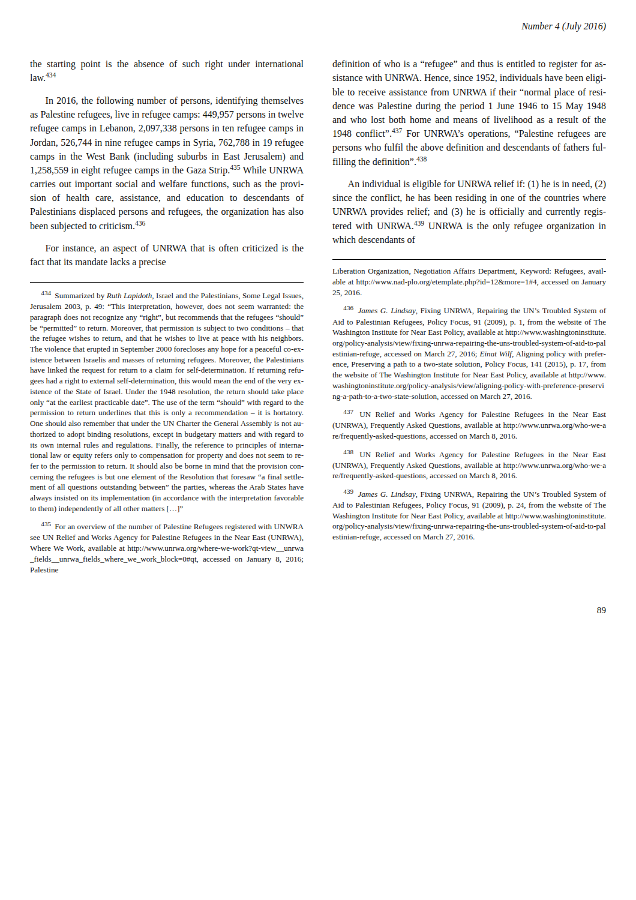Number 4 (July 2016)
the starting point is the absence of such right under international law.434
In 2016, the following number of persons, identifying themselves as Palestine refugees, live in refugee camps: 449,957 persons in twelve refugee camps in Lebanon, 2,097,338 persons in ten refugee camps in Jordan, 526,744 in nine refugee camps in Syria, 762,788 in 19 refugee camps in the West Bank (including suburbs in East Jerusalem) and 1,258,559 in eight refugee camps in the Gaza Strip.435 While UNRWA carries out important social and welfare functions, such as the provision of health care, assistance, and education to descendants of Palestinians displaced persons and refugees, the organization has also been subjected to criticism.436
For instance, an aspect of UNRWA that is often criticized is the fact that its mandate lacks a precise
434 Summarized by Ruth Lapidoth, Israel and the Palestinians, Some Legal Issues, Jerusalem 2003, p. 49: “This interpretation, however, does not seem warranted: the paragraph does not recognize any “right”, but recommends that the refugees “should” be “permitted” to return. Moreover, that permission is subject to two conditions – that the refugee wishes to return, and that he wishes to live at peace with his neighbors. The violence that erupted in September 2000 forecloses any hope for a peaceful co-existence between Israelis and masses of returning refugees. Moreover, the Palestinians have linked the request for return to a claim for self-determination. If returning refugees had a right to external self-determination, this would mean the end of the very existence of the State of Israel. Under the 1948 resolution, the return should take place only “at the earliest practicable date”. The use of the term “should” with regard to the permission to return underlines that this is only a recommendation – it is hortatory. One should also remember that under the UN Charter the General Assembly is not authorized to adopt binding resolutions, except in budgetary matters and with regard to its own internal rules and regulations. Finally, the reference to principles of international law or equity refers only to compensation for property and does not seem to refer to the permission to return. It should also be borne in mind that the provision concerning the refugees is but one element of the Resolution that foresaw “a final settlement of all questions outstanding between” the parties, whereas the Arab States have always insisted on its implementation (in accordance with the interpretation favorable to them) independently of all other matters […]”
435 For an overview of the number of Palestine Refugees registered with UNWRA see UN Relief and Works Agency for Palestine Refugees in the Near East (UNRWA), Where We Work, available at http://www.unrwa.org/where-we-work?qt-view__unrwa_fields__unrwa_fields_where_we_work_block=0#qt, accessed on January 8, 2016; Palestine
definition of who is a “refugee” and thus is entitled to register for assistance with UNRWA. Hence, since 1952, individuals have been eligible to receive assistance from UNRWA if their “normal place of residence was Palestine during the period 1 June 1946 to 15 May 1948 and who lost both home and means of livelihood as a result of the 1948 conflict”.437 For UNRWA’s operations, “Palestine refugees are persons who fulfil the above definition and descendants of fathers fulfilling the definition”.438
An individual is eligible for UNRWA relief if: (1) he is in need, (2) since the conflict, he has been residing in one of the countries where UNRWA provides relief; and (3) he is officially and currently registered with UNRWA.439 UNRWA is the only refugee organization in which descendants of
Liberation Organization, Negotiation Affairs Department, Keyword: Refugees, available at http://www.nad-plo.org/etemplate.php?id=12&more=1#4, accessed on January 25, 2016.
436 James G. Lindsay, Fixing UNRWA, Repairing the UN’s Troubled System of Aid to Palestinian Refugees, Policy Focus, 91 (2009), p. 1, from the website of The Washington Institute for Near East Policy, available at http://www.washingtoninstitute.org/policy-analysis/view/fixing-unrwa-repairing-the-uns-troubled-system-of-aid-to-palestinian-refuge, accessed on March 27, 2016; Einat Wilf, Aligning policy with preference, Preserving a path to a two-state solution, Policy Focus, 141 (2015), p. 17, from the website of The Washington Institute for Near East Policy, available at http://www.washingtoninstitute.org/policy-analysis/view/aligning-policy-with-preference-preserving-a-path-to-a-two-state-solution, accessed on March 27, 2016.
437 UN Relief and Works Agency for Palestine Refugees in the Near East (UNRWA), Frequently Asked Questions, available at http://www.unrwa.org/who-we-are/frequently-asked-questions, accessed on March 8, 2016.
438 UN Relief and Works Agency for Palestine Refugees in the Near East (UNRWA), Frequently Asked Questions, available at http://www.unrwa.org/who-we-are/frequently-asked-questions, accessed on March 8, 2016.
439 James G. Lindsay, Fixing UNRWA, Repairing the UN’s Troubled System of Aid to Palestinian Refugees, Policy Focus, 91 (2009), p. 24, from the website of The Washington Institute for Near East Policy, available at http://www.washingtoninstitute.org/policy-analysis/view/fixing-unrwa-repairing-the-uns-troubled-system-of-aid-to-palestinian-refuge, accessed on March 27, 2016.
89